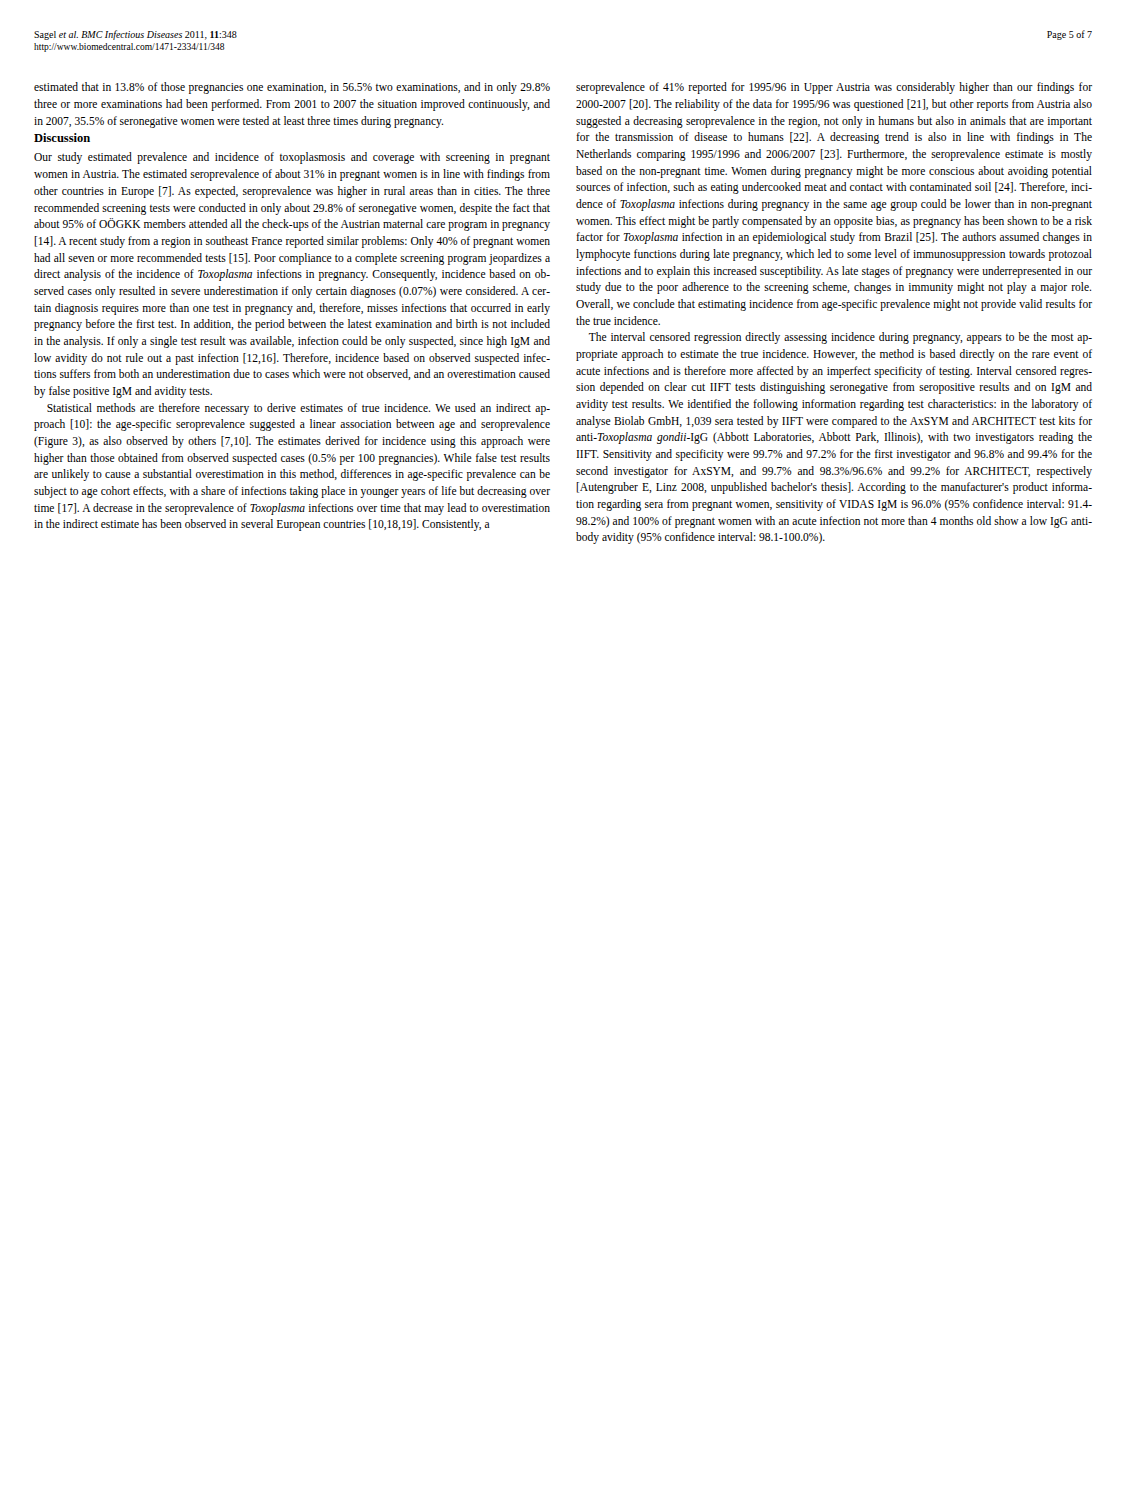Sagel et al. BMC Infectious Diseases 2011, 11:348
http://www.biomedcentral.com/1471-2334/11/348
Page 5 of 7
estimated that in 13.8% of those pregnancies one examination, in 56.5% two examinations, and in only 29.8% three or more examinations had been performed. From 2001 to 2007 the situation improved continuously, and in 2007, 35.5% of seronegative women were tested at least three times during pregnancy.
Discussion
Our study estimated prevalence and incidence of toxoplasmosis and coverage with screening in pregnant women in Austria. The estimated seroprevalence of about 31% in pregnant women is in line with findings from other countries in Europe [7]. As expected, seroprevalence was higher in rural areas than in cities. The three recommended screening tests were conducted in only about 29.8% of seronegative women, despite the fact that about 95% of OÖGKK members attended all the check-ups of the Austrian maternal care program in pregnancy [14]. A recent study from a region in southeast France reported similar problems: Only 40% of pregnant women had all seven or more recommended tests [15]. Poor compliance to a complete screening program jeopardizes a direct analysis of the incidence of Toxoplasma infections in pregnancy. Consequently, incidence based on observed cases only resulted in severe underestimation if only certain diagnoses (0.07%) were considered. A certain diagnosis requires more than one test in pregnancy and, therefore, misses infections that occurred in early pregnancy before the first test. In addition, the period between the latest examination and birth is not included in the analysis. If only a single test result was available, infection could be only suspected, since high IgM and low avidity do not rule out a past infection [12,16]. Therefore, incidence based on observed suspected infections suffers from both an underestimation due to cases which were not observed, and an overestimation caused by false positive IgM and avidity tests.
Statistical methods are therefore necessary to derive estimates of true incidence. We used an indirect approach [10]: the age-specific seroprevalence suggested a linear association between age and seroprevalence (Figure 3), as also observed by others [7,10]. The estimates derived for incidence using this approach were higher than those obtained from observed suspected cases (0.5% per 100 pregnancies). While false test results are unlikely to cause a substantial overestimation in this method, differences in age-specific prevalence can be subject to age cohort effects, with a share of infections taking place in younger years of life but decreasing over time [17]. A decrease in the seroprevalence of Toxoplasma infections over time that may lead to overestimation in the indirect estimate has been observed in several European countries [10,18,19]. Consistently, a
seroprevalence of 41% reported for 1995/96 in Upper Austria was considerably higher than our findings for 2000-2007 [20]. The reliability of the data for 1995/96 was questioned [21], but other reports from Austria also suggested a decreasing seroprevalence in the region, not only in humans but also in animals that are important for the transmission of disease to humans [22]. A decreasing trend is also in line with findings in The Netherlands comparing 1995/1996 and 2006/2007 [23]. Furthermore, the seroprevalence estimate is mostly based on the non-pregnant time. Women during pregnancy might be more conscious about avoiding potential sources of infection, such as eating undercooked meat and contact with contaminated soil [24]. Therefore, incidence of Toxoplasma infections during pregnancy in the same age group could be lower than in non-pregnant women. This effect might be partly compensated by an opposite bias, as pregnancy has been shown to be a risk factor for Toxoplasma infection in an epidemiological study from Brazil [25]. The authors assumed changes in lymphocyte functions during late pregnancy, which led to some level of immunosuppression towards protozoal infections and to explain this increased susceptibility. As late stages of pregnancy were underrepresented in our study due to the poor adherence to the screening scheme, changes in immunity might not play a major role. Overall, we conclude that estimating incidence from age-specific prevalence might not provide valid results for the true incidence.
The interval censored regression directly assessing incidence during pregnancy, appears to be the most appropriate approach to estimate the true incidence. However, the method is based directly on the rare event of acute infections and is therefore more affected by an imperfect specificity of testing. Interval censored regression depended on clear cut IIFT tests distinguishing seronegative from seropositive results and on IgM and avidity test results. We identified the following information regarding test characteristics: in the laboratory of analyse Biolab GmbH, 1,039 sera tested by IIFT were compared to the AxSYM and ARCHITECT test kits for anti-Toxoplasma gondii-IgG (Abbott Laboratories, Abbott Park, Illinois), with two investigators reading the IIFT. Sensitivity and specificity were 99.7% and 97.2% for the first investigator and 96.8% and 99.4% for the second investigator for AxSYM, and 99.7% and 98.3%/96.6% and 99.2% for ARCHITECT, respectively [Autengruber E, Linz 2008, unpublished bachelor's thesis]. According to the manufacturer's product information regarding sera from pregnant women, sensitivity of VIDAS IgM is 96.0% (95% confidence interval: 91.4-98.2%) and 100% of pregnant women with an acute infection not more than 4 months old show a low IgG antibody avidity (95% confidence interval: 98.1-100.0%).